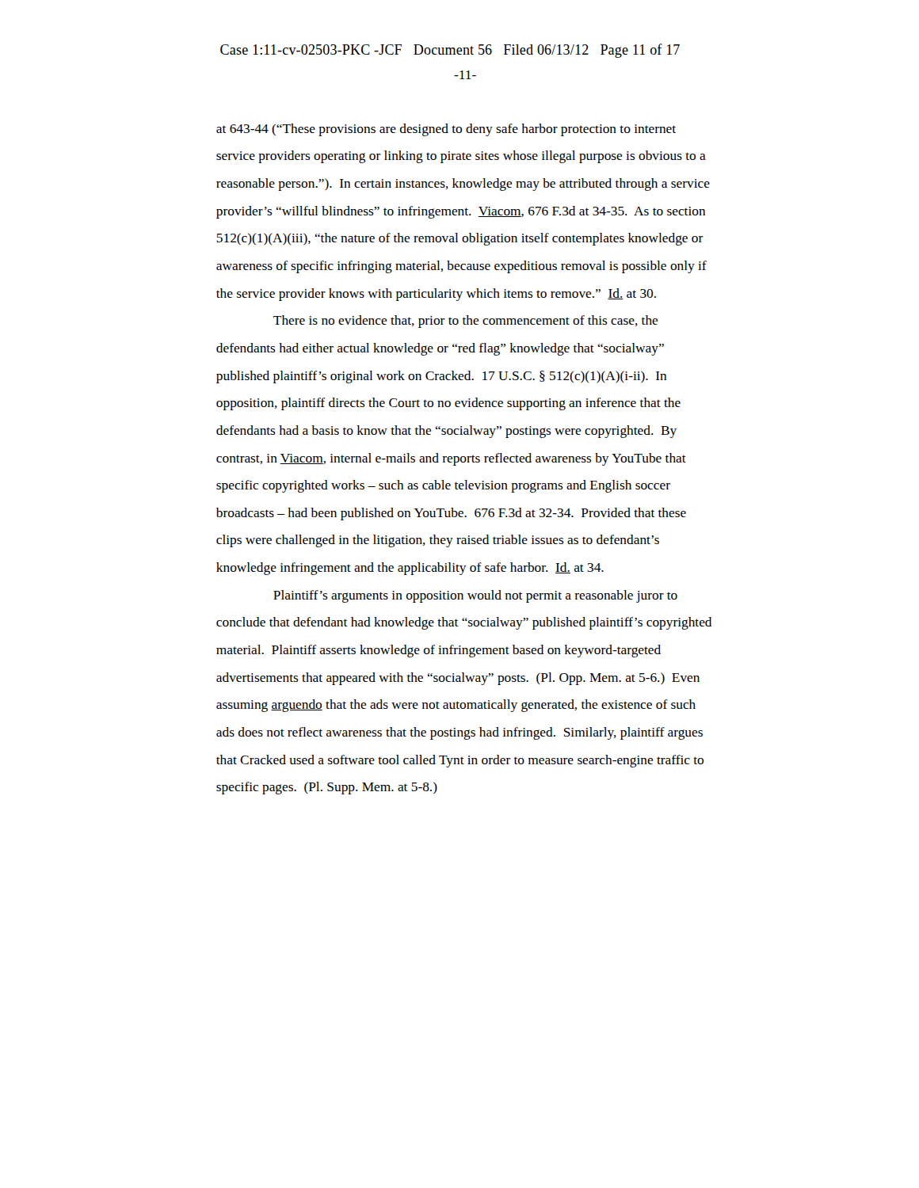Case 1:11-cv-02503-PKC -JCF Document 56 Filed 06/13/12 Page 11 of 17
-11-
at 643-44 (“These provisions are designed to deny safe harbor protection to internet service providers operating or linking to pirate sites whose illegal purpose is obvious to a reasonable person.”). In certain instances, knowledge may be attributed through a service provider’s “willful blindness” to infringement. Viacom, 676 F.3d at 34-35. As to section 512(c)(1)(A)(iii), “the nature of the removal obligation itself contemplates knowledge or awareness of specific infringing material, because expeditious removal is possible only if the service provider knows with particularity which items to remove.” Id. at 30.
There is no evidence that, prior to the commencement of this case, the defendants had either actual knowledge or “red flag” knowledge that “socialway” published plaintiff’s original work on Cracked. 17 U.S.C. § 512(c)(1)(A)(i-ii). In opposition, plaintiff directs the Court to no evidence supporting an inference that the defendants had a basis to know that the “socialway” postings were copyrighted. By contrast, in Viacom, internal e-mails and reports reflected awareness by YouTube that specific copyrighted works – such as cable television programs and English soccer broadcasts – had been published on YouTube. 676 F.3d at 32-34. Provided that these clips were challenged in the litigation, they raised triable issues as to defendant’s knowledge infringement and the applicability of safe harbor. Id. at 34.
Plaintiff’s arguments in opposition would not permit a reasonable juror to conclude that defendant had knowledge that “socialway” published plaintiff’s copyrighted material. Plaintiff asserts knowledge of infringement based on keyword-targeted advertisements that appeared with the “socialway” posts. (Pl. Opp. Mem. at 5-6.) Even assuming arguendo that the ads were not automatically generated, the existence of such ads does not reflect awareness that the postings had infringed. Similarly, plaintiff argues that Cracked used a software tool called Tynt in order to measure search-engine traffic to specific pages. (Pl. Supp. Mem. at 5-8.)